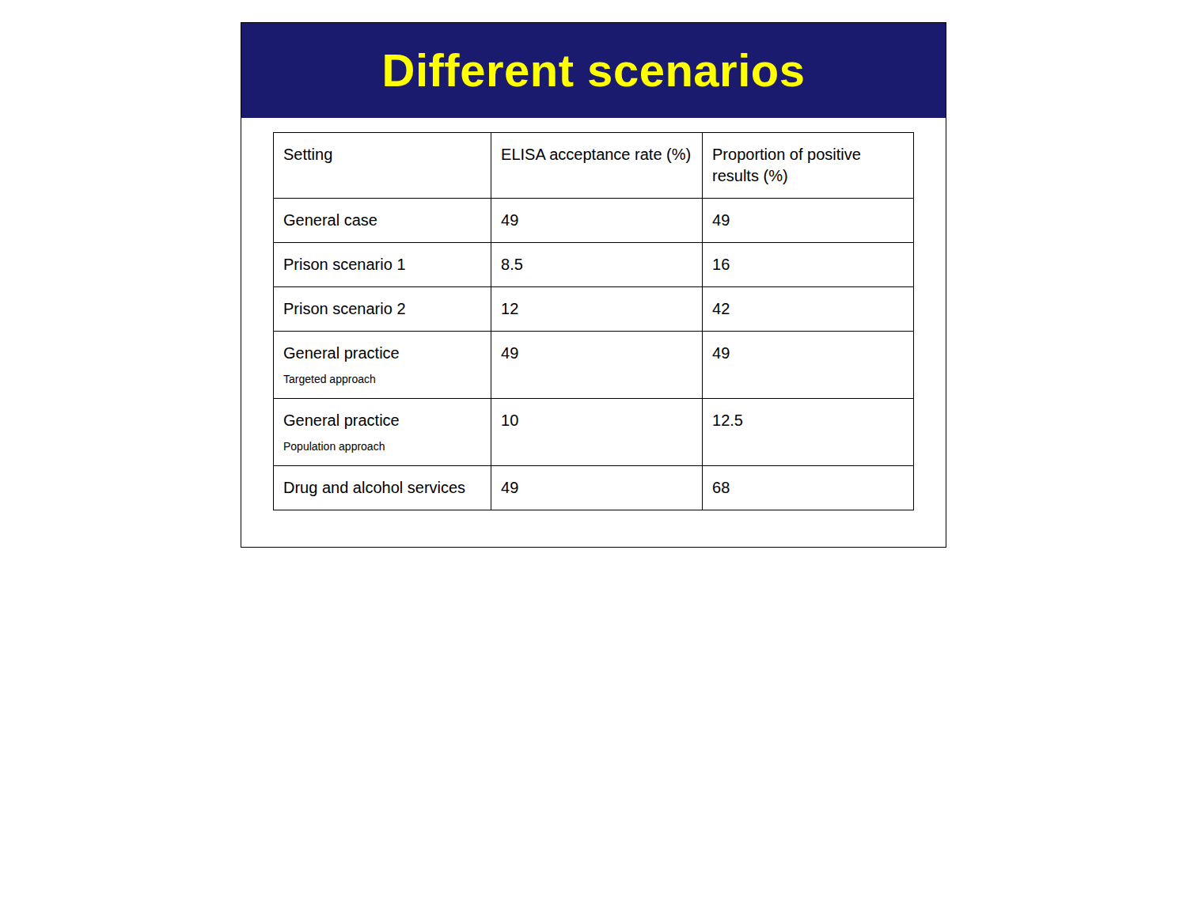Different scenarios
| Setting | ELISA acceptance rate (%) | Proportion of positive results (%) |
| General case | 49 | 49 |
| Prison scenario 1 | 8.5 | 16 |
| Prison scenario 2 | 12 | 42 |
| General practice Targeted approach | 49 | 49 |
| General practice Population approach | 10 | 12.5 |
| Drug and alcohol services | 49 | 68 |